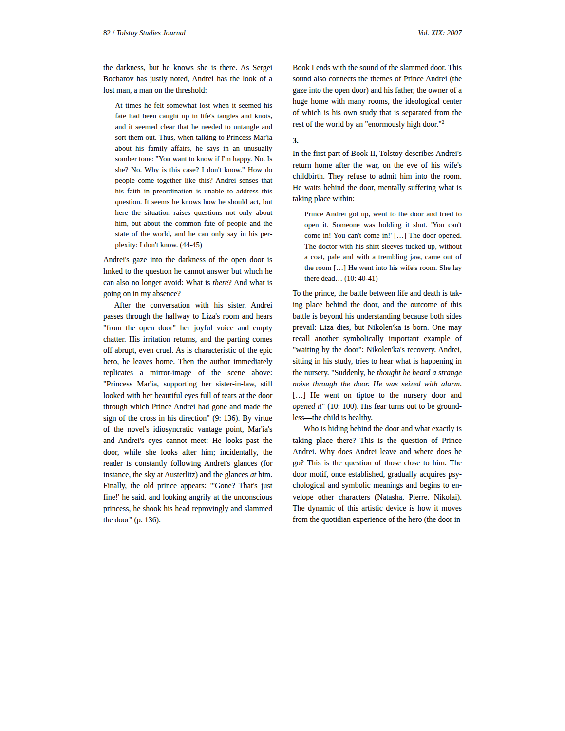82 / Tolstoy Studies Journal Vol. XIX: 2007
the darkness, but he knows she is there. As Sergei Bocharov has justly noted, Andrei has the look of a lost man, a man on the threshold:
At times he felt somewhat lost when it seemed his fate had been caught up in life's tangles and knots, and it seemed clear that he needed to untangle and sort them out. Thus, when talking to Princess Mar'ia about his family affairs, he says in an unusually somber tone: "You want to know if I'm happy. No. Is she? No. Why is this case? I don't know." How do people come together like this? Andrei senses that his faith in preordination is unable to address this question. It seems he knows how he should act, but here the situation raises questions not only about him, but about the common fate of people and the state of the world, and he can only say in his perplexity: I don't know. (44-45)
Andrei's gaze into the darkness of the open door is linked to the question he cannot answer but which he can also no longer avoid: What is there? And what is going on in my absence?
After the conversation with his sister, Andrei passes through the hallway to Liza's room and hears "from the open door" her joyful voice and empty chatter. His irritation returns, and the parting comes off abrupt, even cruel. As is characteristic of the epic hero, he leaves home. Then the author immediately replicates a mirror-image of the scene above: "Princess Mar'ia, supporting her sister-in-law, still looked with her beautiful eyes full of tears at the door through which Prince Andrei had gone and made the sign of the cross in his direction" (9: 136). By virtue of the novel's idiosyncratic vantage point, Mar'ia's and Andrei's eyes cannot meet: He looks past the door, while she looks after him; incidentally, the reader is constantly following Andrei's glances (for instance, the sky at Austerlitz) and the glances at him. Finally, the old prince appears: "'Gone? That's just fine!' he said, and looking angrily at the unconscious princess, he shook his head reprovingly and slammed the door" (p. 136).
Book I ends with the sound of the slammed door. This sound also connects the themes of Prince Andrei (the gaze into the open door) and his father, the owner of a huge home with many rooms, the ideological center of which is his own study that is separated from the rest of the world by an "enormously high door."2
3.
In the first part of Book II, Tolstoy describes Andrei's return home after the war, on the eve of his wife's childbirth. They refuse to admit him into the room. He waits behind the door, mentally suffering what is taking place within:
Prince Andrei got up, went to the door and tried to open it. Someone was holding it shut. 'You can't come in! You can't come in!' […] The door opened. The doctor with his shirt sleeves tucked up, without a coat, pale and with a trembling jaw, came out of the room […] He went into his wife's room. She lay there dead… (10: 40-41)
To the prince, the battle between life and death is taking place behind the door, and the outcome of this battle is beyond his understanding because both sides prevail: Liza dies, but Nikolen'ka is born. One may recall another symbolically important example of "waiting by the door": Nikolen'ka's recovery. Andrei, sitting in his study, tries to hear what is happening in the nursery. "Suddenly, he thought he heard a strange noise through the door. He was seized with alarm. […] He went on tiptoe to the nursery door and opened it" (10: 100). His fear turns out to be groundless—the child is healthy.
Who is hiding behind the door and what exactly is taking place there? This is the question of Prince Andrei. Why does Andrei leave and where does he go? This is the question of those close to him. The door motif, once established, gradually acquires psychological and symbolic meanings and begins to envelope other characters (Natasha, Pierre, Nikolai). The dynamic of this artistic device is how it moves from the quotidian experience of the hero (the door in